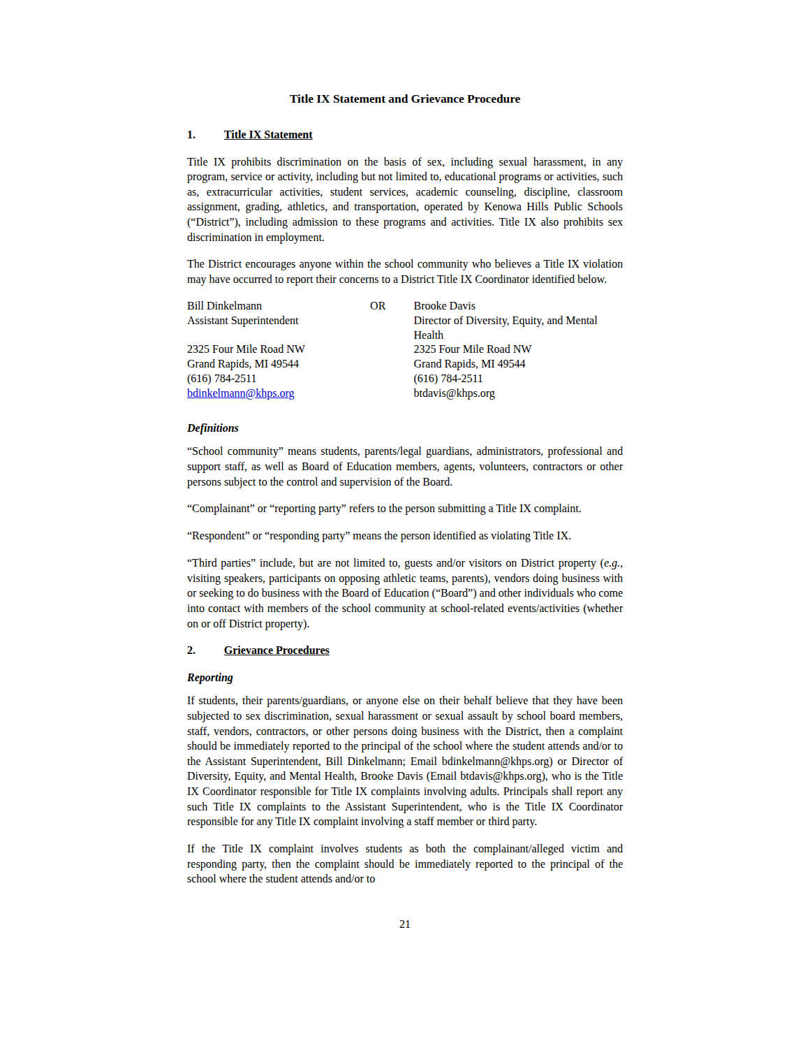Title IX Statement and Grievance Procedure
1. Title IX Statement
Title IX prohibits discrimination on the basis of sex, including sexual harassment, in any program, service or activity, including but not limited to, educational programs or activities, such as, extracurricular activities, student services, academic counseling, discipline, classroom assignment, grading, athletics, and transportation, operated by Kenowa Hills Public Schools (“District”), including admission to these programs and activities. Title IX also prohibits sex discrimination in employment.
The District encourages anyone within the school community who believes a Title IX violation may have occurred to report their concerns to a District Title IX Coordinator identified below.
| Bill Dinkelmann | OR | Brooke Davis |
| Assistant Superintendent | | Director of Diversity, Equity, and Mental Health |
| 2325 Four Mile Road NW | | 2325 Four Mile Road NW |
| Grand Rapids, MI 49544 | | Grand Rapids, MI 49544 |
| (616) 784-2511 | | (616) 784-2511 |
| bdinkelmann@khps.org | | btdavis@khps.org |
Definitions
“School community” means students, parents/legal guardians, administrators, professional and support staff, as well as Board of Education members, agents, volunteers, contractors or other persons subject to the control and supervision of the Board.
“Complainant” or “reporting party” refers to the person submitting a Title IX complaint.
“Respondent” or “responding party” means the person identified as violating Title IX.
“Third parties” include, but are not limited to, guests and/or visitors on District property (e.g., visiting speakers, participants on opposing athletic teams, parents), vendors doing business with or seeking to do business with the Board of Education (“Board”) and other individuals who come into contact with members of the school community at school-related events/activities (whether on or off District property).
2. Grievance Procedures
Reporting
If students, their parents/guardians, or anyone else on their behalf believe that they have been subjected to sex discrimination, sexual harassment or sexual assault by school board members, staff, vendors, contractors, or other persons doing business with the District, then a complaint should be immediately reported to the principal of the school where the student attends and/or to the Assistant Superintendent, Bill Dinkelmann; Email bdinkelmann@khps.org) or Director of Diversity, Equity, and Mental Health, Brooke Davis (Email btdavis@khps.org), who is the Title IX Coordinator responsible for Title IX complaints involving adults. Principals shall report any such Title IX complaints to the Assistant Superintendent, who is the Title IX Coordinator responsible for any Title IX complaint involving a staff member or third party.
If the Title IX complaint involves students as both the complainant/alleged victim and responding party, then the complaint should be immediately reported to the principal of the school where the student attends and/or to
21